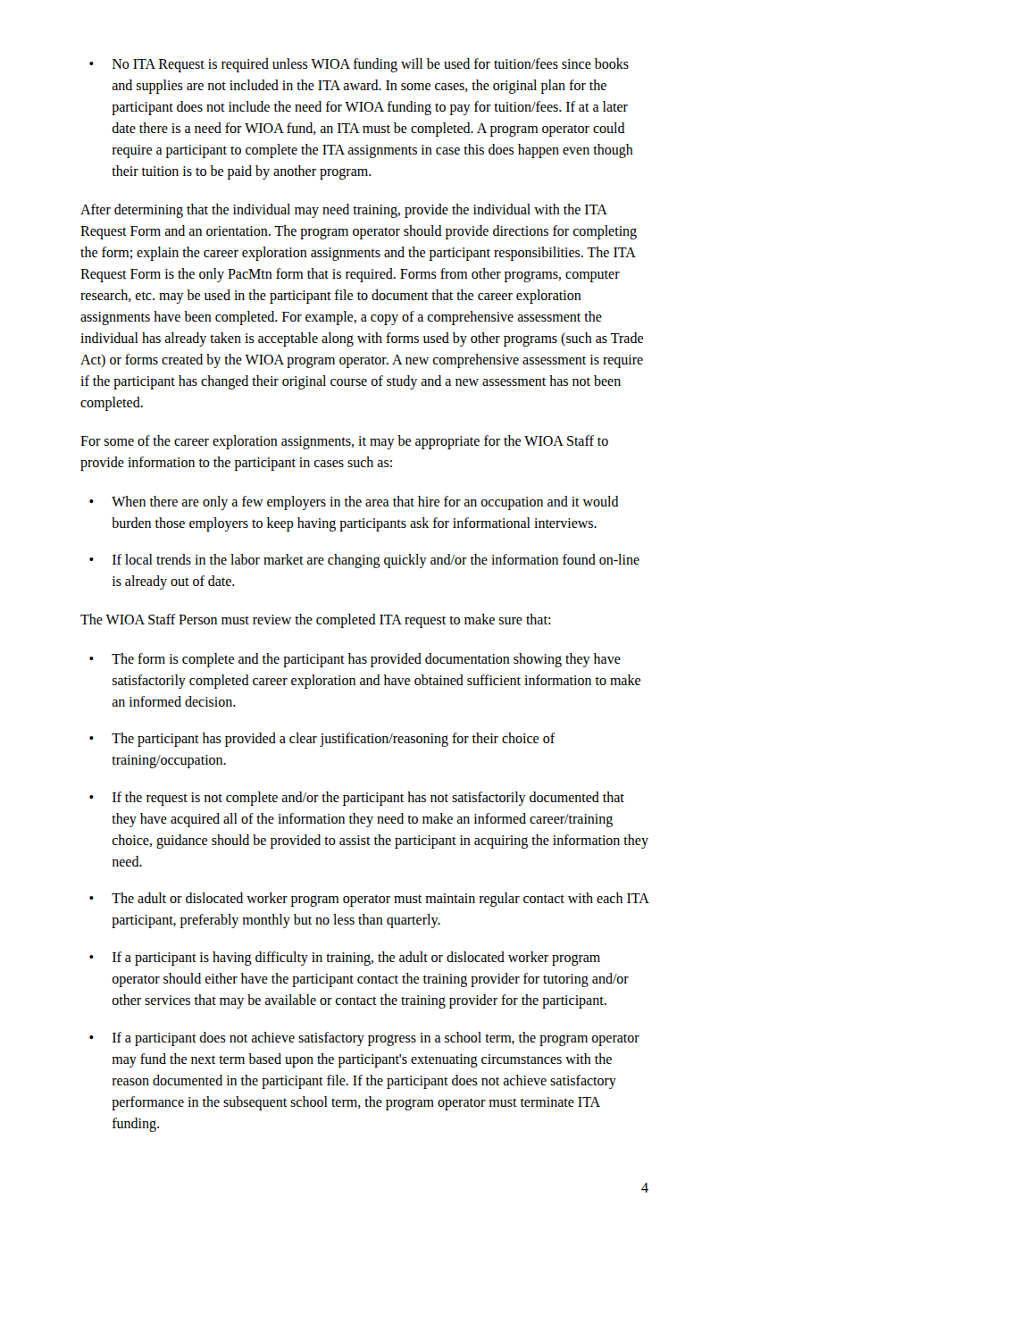No ITA Request is required unless WIOA funding will be used for tuition/fees since books and supplies are not included in the ITA award. In some cases, the original plan for the participant does not include the need for WIOA funding to pay for tuition/fees. If at a later date there is a need for WIOA fund, an ITA must be completed. A program operator could require a participant to complete the ITA assignments in case this does happen even though their tuition is to be paid by another program.
After determining that the individual may need training, provide the individual with the ITA Request Form and an orientation. The program operator should provide directions for completing the form; explain the career exploration assignments and the participant responsibilities. The ITA Request Form is the only PacMtn form that is required. Forms from other programs, computer research, etc. may be used in the participant file to document that the career exploration assignments have been completed. For example, a copy of a comprehensive assessment the individual has already taken is acceptable along with forms used by other programs (such as Trade Act) or forms created by the WIOA program operator. A new comprehensive assessment is require if the participant has changed their original course of study and a new assessment has not been completed.
For some of the career exploration assignments, it may be appropriate for the WIOA Staff to provide information to the participant in cases such as:
When there are only a few employers in the area that hire for an occupation and it would burden those employers to keep having participants ask for informational interviews.
If local trends in the labor market are changing quickly and/or the information found on-line is already out of date.
The WIOA Staff Person must review the completed ITA request to make sure that:
The form is complete and the participant has provided documentation showing they have satisfactorily completed career exploration and have obtained sufficient information to make an informed decision.
The participant has provided a clear justification/reasoning for their choice of training/occupation.
If the request is not complete and/or the participant has not satisfactorily documented that they have acquired all of the information they need to make an informed career/training choice, guidance should be provided to assist the participant in acquiring the information they need.
The adult or dislocated worker program operator must maintain regular contact with each ITA participant, preferably monthly but no less than quarterly.
If a participant is having difficulty in training, the adult or dislocated worker program operator should either have the participant contact the training provider for tutoring and/or other services that may be available or contact the training provider for the participant.
If a participant does not achieve satisfactory progress in a school term, the program operator may fund the next term based upon the participant's extenuating circumstances with the reason documented in the participant file. If the participant does not achieve satisfactory performance in the subsequent school term, the program operator must terminate ITA funding.
4